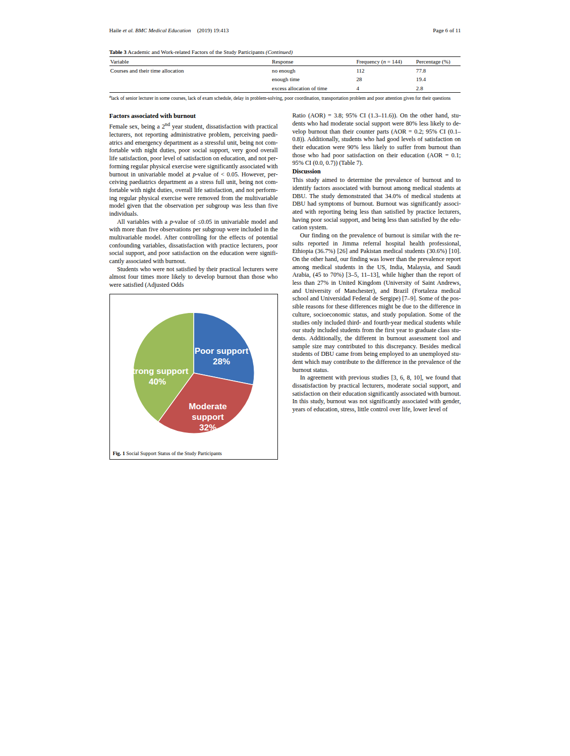Haile et al. BMC Medical Education(2019) 19:413
Page 6 of 11
Table 3 Academic and Work-related Factors of the Study Participants (Continued)
| Variable | Response | Frequency ( n = 144) | Percentage (%) |
| --- | --- | --- | --- |
| Courses and their time allocation | no enough | 112 | 77.8 |
| | enough time | 28 | 19.4 |
| | excess allocation of time | 4 | 2.8 |
alack of senior lecturer in some courses, lack of exam schedule, delay in problem-solving, poor coordination, transportation problem and poor attention given for their questions
Factors associated with burnout
Female sex, being a 2nd year student, dissatisfaction with practical lecturers, not reporting administrative problem, perceiving paediatrics and emergency department as a stressful unit, being not comfortable with night duties, poor social support, very good overall life satisfaction, poor level of satisfaction on education, and not performing regular physical exercise were significantly associated with burnout in univariable model at p-value of < 0.05. However, perceiving paediatrics department as a stress full unit, being not comfortable with night duties, overall life satisfaction, and not performing regular physical exercise were removed from the multivariable model given that the observation per subgroup was less than five individuals.
All variables with a p-value of ≤0.05 in univariable model and with more than five observations per subgroup were included in the multivariable model. After controlling for the effects of potential confounding variables, dissatisfaction with practice lecturers, poor social support, and poor satisfaction on the education were significantly associated with burnout.
Students who were not satisfied by their practical lecturers were almost four times more likely to develop burnout than those who were satisfied (Adjusted Odds
Pie: center (150,150), r=120. Start at 12 o'clock going clockwise. Poor 28% -> 100.8deg ; Moderate 32% -> 115.2deg ; Strong 40% -> 144deg Poor support 28% Moderate support 32% Strong support 40%
Fig. 1 Social Support Status of the Study Participants
Ratio (AOR) = 3.8; 95% CI (1.3–11.6)). On the other hand, students who had moderate social support were 80% less likely to develop burnout than their counter parts (AOR = 0.2; 95% CI (0.1–0.8)). Additionally, students who had good levels of satisfaction on their education were 90% less likely to suffer from burnout than those who had poor satisfaction on their education (AOR = 0.1; 95% CI (0.0, 0.7)) (Table 7).
Discussion
This study aimed to determine the prevalence of burnout and to identify factors associated with burnout among medical students at DBU. The study demonstrated that 34.0% of medical students at DBU had symptoms of burnout. Burnout was significantly associated with reporting being less than satisfied by practice lecturers, having poor social support, and being less than satisfied by the education system.
Our finding on the prevalence of burnout is similar with the results reported in Jimma referral hospital health professional, Ethiopia (36.7%) [26] and Pakistan medical students (30.6%) [10]. On the other hand, our finding was lower than the prevalence report among medical students in the US, India, Malaysia, and Saudi Arabia, (45 to 70%) [3–5, 11–13], while higher than the report of less than 27% in United Kingdom (University of Saint Andrews, and University of Manchester), and Brazil (Fortaleza medical school and Universidad Federal de Sergipe) [7–9]. Some of the possible reasons for these differences might be due to the difference in culture, socioeconomic status, and study population. Some of the studies only included third- and fourth-year medical students while our study included students from the first year to graduate class students. Additionally, the different in burnout assessment tool and sample size may contributed to this discrepancy. Besides medical students of DBU came from being employed to an unemployed student which may contribute to the difference in the prevalence of the burnout status.
In agreement with previous studies [3, 6, 8, 10], we found that dissatisfaction by practical lecturers, moderate social support, and satisfaction on their education significantly associated with burnout. In this study, burnout was not significantly associated with gender, years of education, stress, little control over life, lower level of